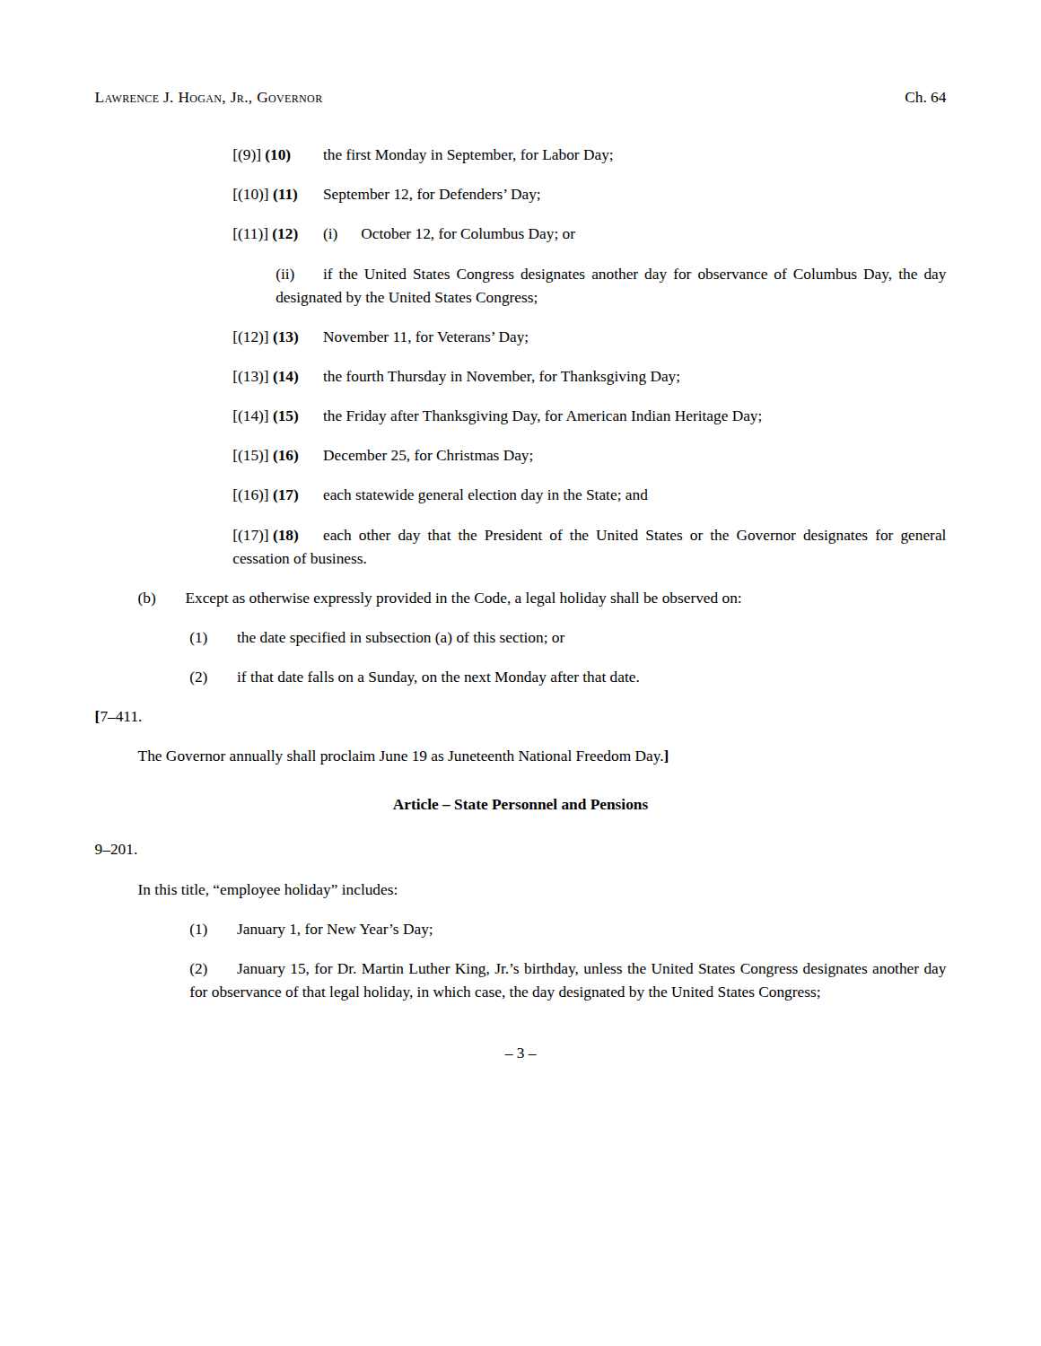Lawrence J. Hogan, Jr., Governor Ch. 64
[(9)] (10) the first Monday in September, for Labor Day;
[(10)] (11) September 12, for Defenders’ Day;
[(11)] (12)(i) October 12, for Columbus Day; or
(ii) if the United States Congress designates another day for observance of Columbus Day, the day designated by the United States Congress;
[(12)] (13) November 11, for Veterans’ Day;
[(13)] (14) the fourth Thursday in November, for Thanksgiving Day;
[(14)] (15) the Friday after Thanksgiving Day, for American Indian Heritage Day;
[(15)] (16) December 25, for Christmas Day;
[(16)] (17) each statewide general election day in the State; and
[(17)] (18) each other day that the President of the United States or the Governor designates for general cessation of business.
(b) Except as otherwise expressly provided in the Code, a legal holiday shall be observed on:
(1) the date specified in subsection (a) of this section; or
(2) if that date falls on a Sunday, on the next Monday after that date.
[7–411.
The Governor annually shall proclaim June 19 as Juneteenth National Freedom Day.]
Article – State Personnel and Pensions
9–201.
In this title, “employee holiday” includes:
(1) January 1, for New Year’s Day;
(2) January 15, for Dr. Martin Luther King, Jr.’s birthday, unless the United States Congress designates another day for observance of that legal holiday, in which case, the day designated by the United States Congress;
– 3 –